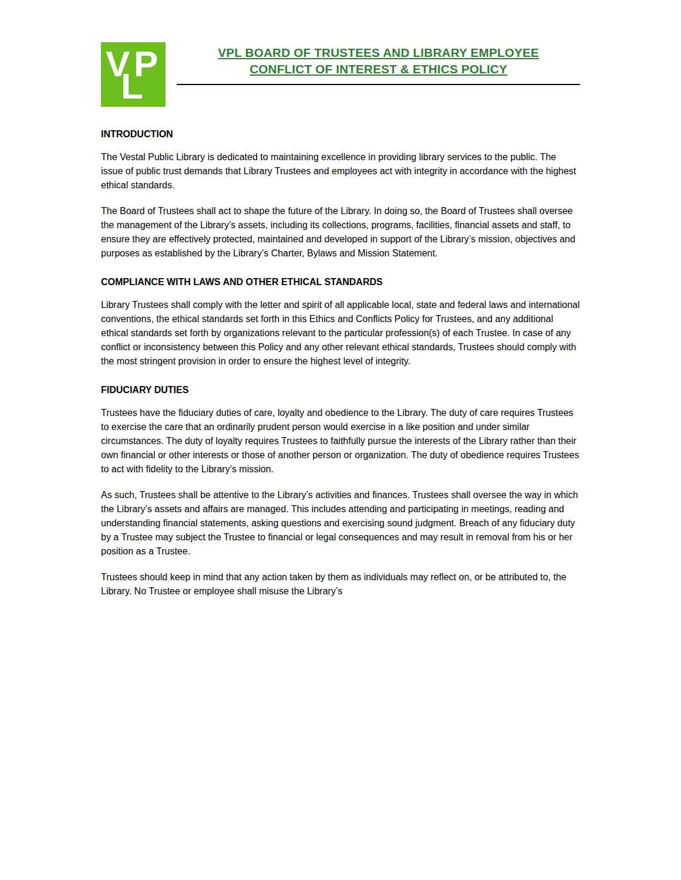VPL
VPL BOARD OF TRUSTEES AND LIBRARY EMPLOYEE
CONFLICT OF INTEREST & ETHICS POLICY
Introduction
The Vestal Public Library is dedicated to maintaining excellence in providing library services to the public. The issue of public trust demands that Library Trustees and employees act with integrity in accordance with the highest ethical standards.
The Board of Trustees shall act to shape the future of the Library. In doing so, the Board of Trustees shall oversee the management of the Library’s assets, including its collections, programs, facilities, financial assets and staff, to ensure they are effectively protected, maintained and developed in support of the Library’s mission, objectives and purposes as established by the Library’s Charter, Bylaws and Mission Statement.
Compliance with Laws and Other Ethical Standards
Library Trustees shall comply with the letter and spirit of all applicable local, state and federal laws and international conventions, the ethical standards set forth in this Ethics and Conflicts Policy for Trustees, and any additional ethical standards set forth by organizations relevant to the particular profession(s) of each Trustee. In case of any conflict or inconsistency between this Policy and any other relevant ethical standards, Trustees should comply with the most stringent provision in order to ensure the highest level of integrity.
Fiduciary Duties
Trustees have the fiduciary duties of care, loyalty and obedience to the Library. The duty of care requires Trustees to exercise the care that an ordinarily prudent person would exercise in a like position and under similar circumstances. The duty of loyalty requires Trustees to faithfully pursue the interests of the Library rather than their own financial or other interests or those of another person or organization. The duty of obedience requires Trustees to act with fidelity to the Library’s mission.
As such, Trustees shall be attentive to the Library’s activities and finances. Trustees shall oversee the way in which the Library’s assets and affairs are managed. This includes attending and participating in meetings, reading and understanding financial statements, asking questions and exercising sound judgment. Breach of any fiduciary duty by a Trustee may subject the Trustee to financial or legal consequences and may result in removal from his or her position as a Trustee.
Trustees should keep in mind that any action taken by them as individuals may reflect on, or be attributed to, the Library. No Trustee or employee shall misuse the Library’s